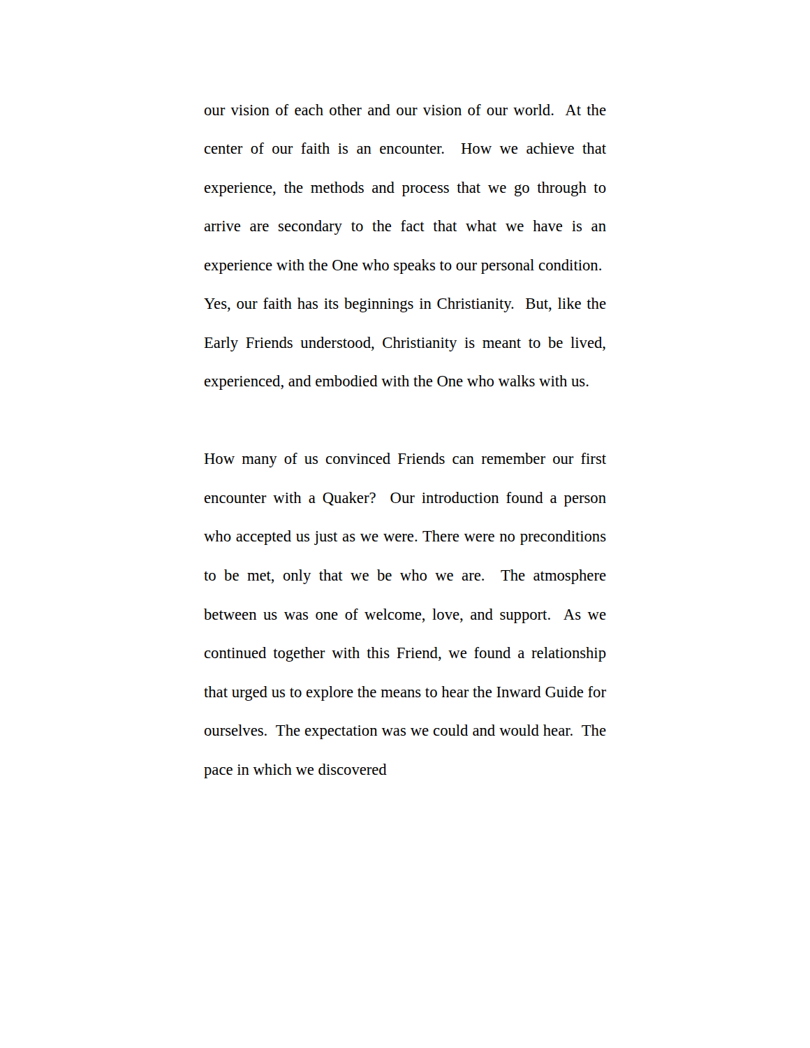our vision of each other and our vision of our world. At the center of our faith is an encounter. How we achieve that experience, the methods and process that we go through to arrive are secondary to the fact that what we have is an experience with the One who speaks to our personal condition. Yes, our faith has its beginnings in Christianity. But, like the Early Friends understood, Christianity is meant to be lived, experienced, and embodied with the One who walks with us.
How many of us convinced Friends can remember our first encounter with a Quaker? Our introduction found a person who accepted us just as we were. There were no preconditions to be met, only that we be who we are. The atmosphere between us was one of welcome, love, and support. As we continued together with this Friend, we found a relationship that urged us to explore the means to hear the Inward Guide for ourselves. The expectation was we could and would hear. The pace in which we discovered